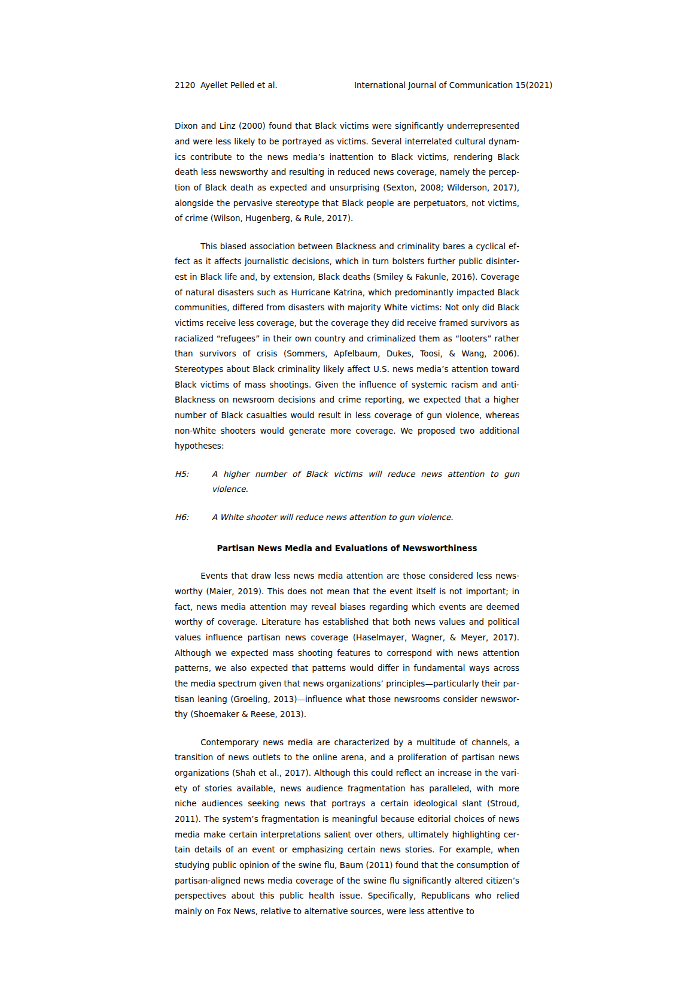2120 Ayellet Pelled et al. International Journal of Communication 15(2021)
Dixon and Linz (2000) found that Black victims were significantly underrepresented and were less likely to be portrayed as victims. Several interrelated cultural dynamics contribute to the news media’s inattention to Black victims, rendering Black death less newsworthy and resulting in reduced news coverage, namely the perception of Black death as expected and unsurprising (Sexton, 2008; Wilderson, 2017), alongside the pervasive stereotype that Black people are perpetuators, not victims, of crime (Wilson, Hugenberg, & Rule, 2017).
This biased association between Blackness and criminality bares a cyclical effect as it affects journalistic decisions, which in turn bolsters further public disinterest in Black life and, by extension, Black deaths (Smiley & Fakunle, 2016). Coverage of natural disasters such as Hurricane Katrina, which predominantly impacted Black communities, differed from disasters with majority White victims: Not only did Black victims receive less coverage, but the coverage they did receive framed survivors as racialized “refugees” in their own country and criminalized them as “looters” rather than survivors of crisis (Sommers, Apfelbaum, Dukes, Toosi, & Wang, 2006). Stereotypes about Black criminality likely affect U.S. news media’s attention toward Black victims of mass shootings. Given the influence of systemic racism and anti-Blackness on newsroom decisions and crime reporting, we expected that a higher number of Black casualties would result in less coverage of gun violence, whereas non-White shooters would generate more coverage. We proposed two additional hypotheses:
H5: A higher number of Black victims will reduce news attention to gun violence.
H6: A White shooter will reduce news attention to gun violence.
Partisan News Media and Evaluations of Newsworthiness
Events that draw less news media attention are those considered less newsworthy (Maier, 2019). This does not mean that the event itself is not important; in fact, news media attention may reveal biases regarding which events are deemed worthy of coverage. Literature has established that both news values and political values influence partisan news coverage (Haselmayer, Wagner, & Meyer, 2017). Although we expected mass shooting features to correspond with news attention patterns, we also expected that patterns would differ in fundamental ways across the media spectrum given that news organizations’ principles—particularly their partisan leaning (Groeling, 2013)—influence what those newsrooms consider newsworthy (Shoemaker & Reese, 2013).
Contemporary news media are characterized by a multitude of channels, a transition of news outlets to the online arena, and a proliferation of partisan news organizations (Shah et al., 2017). Although this could reflect an increase in the variety of stories available, news audience fragmentation has paralleled, with more niche audiences seeking news that portrays a certain ideological slant (Stroud, 2011). The system’s fragmentation is meaningful because editorial choices of news media make certain interpretations salient over others, ultimately highlighting certain details of an event or emphasizing certain news stories. For example, when studying public opinion of the swine flu, Baum (2011) found that the consumption of partisan-aligned news media coverage of the swine flu significantly altered citizen’s perspectives about this public health issue. Specifically, Republicans who relied mainly on Fox News, relative to alternative sources, were less attentive to